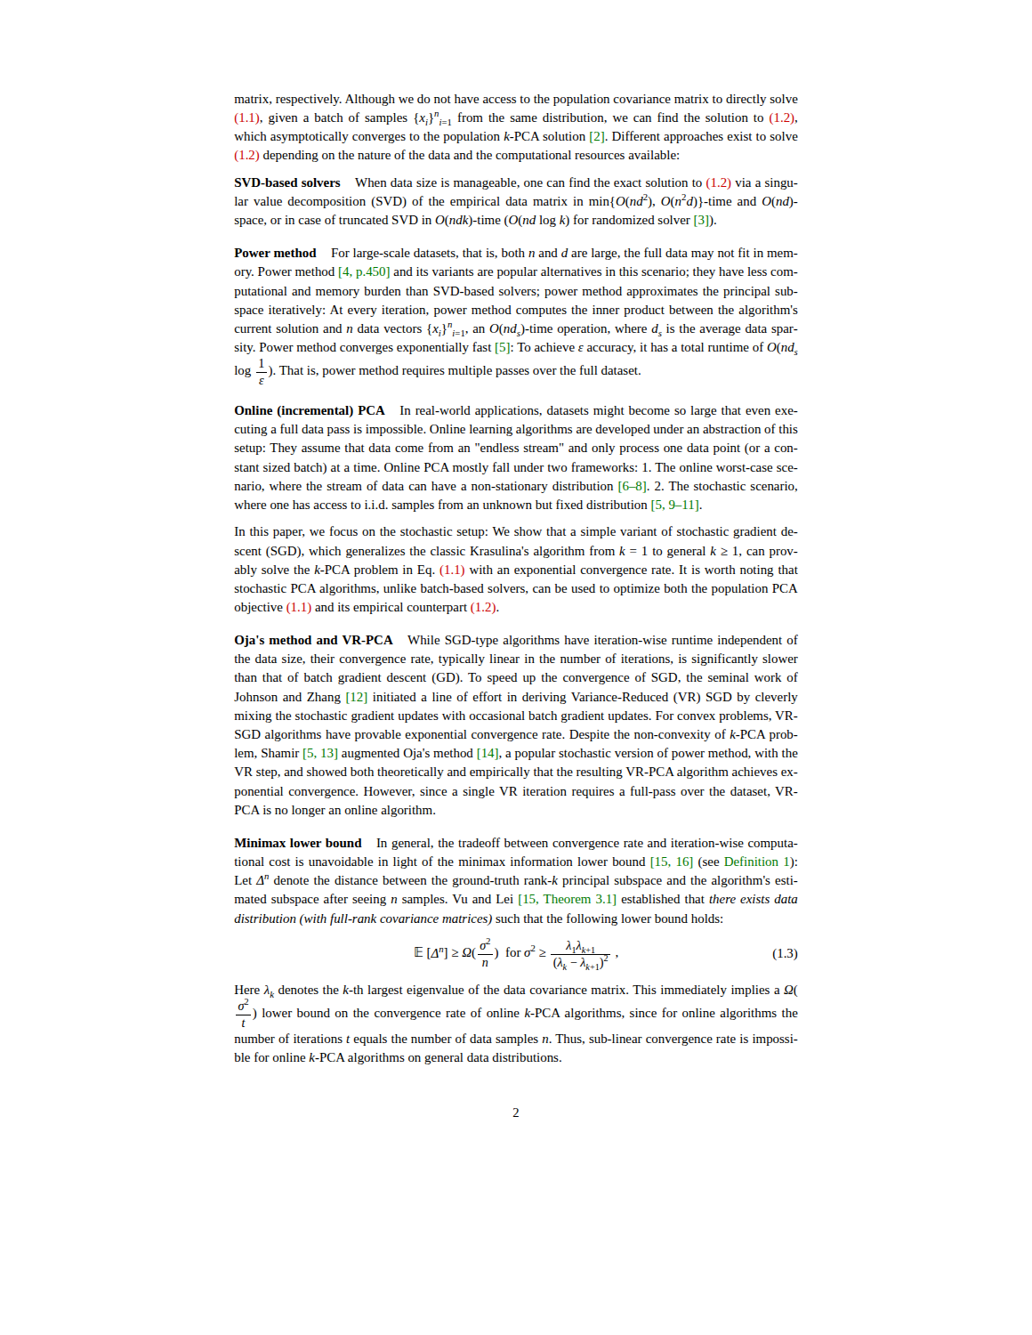matrix, respectively. Although we do not have access to the population covariance matrix to directly solve (1.1), given a batch of samples {xi}ni=1 from the same distribution, we can find the solution to (1.2), which asymptotically converges to the population k-PCA solution [2]. Different approaches exist to solve (1.2) depending on the nature of the data and the computational resources available:
SVD-based solvers When data size is manageable, one can find the exact solution to (1.2) via a singular value decomposition (SVD) of the empirical data matrix in min{O(nd2), O(n2d)}-time and O(nd)-space, or in case of truncated SVD in O(ndk)-time (O(nd log k) for randomized solver [3]).
Power method For large-scale datasets, that is, both n and d are large, the full data may not fit in memory. Power method [4, p.450] and its variants are popular alternatives in this scenario; they have less computational and memory burden than SVD-based solvers; power method approximates the principal subspace iteratively: At every iteration, power method computes the inner product between the algorithm's current solution and n data vectors {xi}ni=1, an O(nds)-time operation, where ds is the average data sparsity. Power method converges exponentially fast [5]: To achieve ε accuracy, it has a total runtime of O(nds log 1 ε). That is, power method requires multiple passes over the full dataset.
Online (incremental) PCA In real-world applications, datasets might become so large that even executing a full data pass is impossible. Online learning algorithms are developed under an abstraction of this setup: They assume that data come from an "endless stream" and only process one data point (or a constant sized batch) at a time. Online PCA mostly fall under two frameworks: 1. The online worst-case scenario, where the stream of data can have a non-stationary distribution [6–8]. 2. The stochastic scenario, where one has access to i.i.d. samples from an unknown but fixed distribution [5, 9–11].
In this paper, we focus on the stochastic setup: We show that a simple variant of stochastic gradient descent (SGD), which generalizes the classic Krasulina's algorithm from k = 1 to general k ≥ 1, can provably solve the k-PCA problem in Eq. (1.1) with an exponential convergence rate. It is worth noting that stochastic PCA algorithms, unlike batch-based solvers, can be used to optimize both the population PCA objective (1.1) and its empirical counterpart (1.2).
Oja's method and VR-PCA While SGD-type algorithms have iteration-wise runtime independent of the data size, their convergence rate, typically linear in the number of iterations, is significantly slower than that of batch gradient descent (GD). To speed up the convergence of SGD, the seminal work of Johnson and Zhang [12] initiated a line of effort in deriving Variance-Reduced (VR) SGD by cleverly mixing the stochastic gradient updates with occasional batch gradient updates. For convex problems, VR-SGD algorithms have provable exponential convergence rate. Despite the non-convexity of k-PCA problem, Shamir [5, 13] augmented Oja's method [14], a popular stochastic version of power method, with the VR step, and showed both theoretically and empirically that the resulting VR-PCA algorithm achieves exponential convergence. However, since a single VR iteration requires a full-pass over the dataset, VR-PCA is no longer an online algorithm.
Minimax lower bound In general, the tradeoff between convergence rate and iteration-wise computational cost is unavoidable in light of the minimax information lower bound [15, 16] (see Definition 1): Let Δn denote the distance between the ground-truth rank-k principal subspace and the algorithm's estimated subspace after seeing n samples. Vu and Lei [15, Theorem 3.1] established that there exists data distribution (with full-rank covariance matrices) such that the following lower bound holds:
𝔼 [Δn] ≥ Ω(σ2 n) for σ2 ≥ λ1λk+1(λk − λk+1)2 , (1.3)
Here λk denotes the k-th largest eigenvalue of the data covariance matrix. This immediately implies a Ω(σ2 t) lower bound on the convergence rate of online k-PCA algorithms, since for online algorithms the number of iterations t equals the number of data samples n. Thus, sub-linear convergence rate is impossible for online k-PCA algorithms on general data distributions.
2